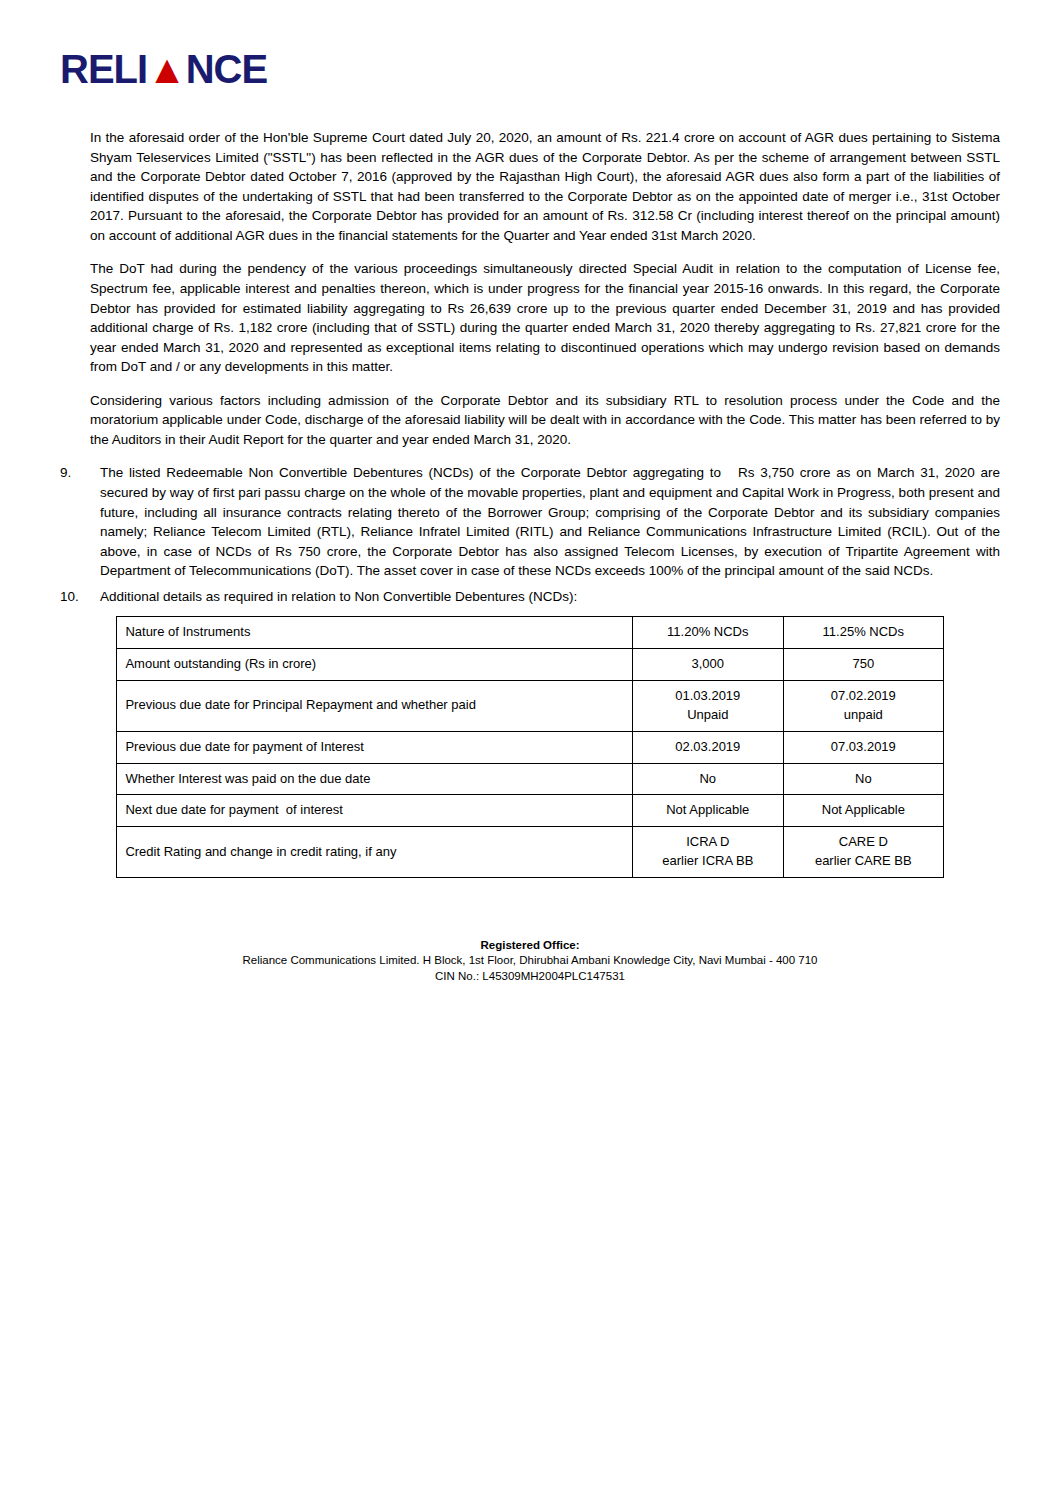RELI▲NCE
In the aforesaid order of the Hon'ble Supreme Court dated July 20, 2020, an amount of Rs. 221.4 crore on account of AGR dues pertaining to Sistema Shyam Teleservices Limited ("SSTL") has been reflected in the AGR dues of the Corporate Debtor. As per the scheme of arrangement between SSTL and the Corporate Debtor dated October 7, 2016 (approved by the Rajasthan High Court), the aforesaid AGR dues also form a part of the liabilities of identified disputes of the undertaking of SSTL that had been transferred to the Corporate Debtor as on the appointed date of merger i.e., 31st October 2017. Pursuant to the aforesaid, the Corporate Debtor has provided for an amount of Rs. 312.58 Cr (including interest thereof on the principal amount) on account of additional AGR dues in the financial statements for the Quarter and Year ended 31st March 2020.
The DoT had during the pendency of the various proceedings simultaneously directed Special Audit in relation to the computation of License fee, Spectrum fee, applicable interest and penalties thereon, which is under progress for the financial year 2015-16 onwards. In this regard, the Corporate Debtor has provided for estimated liability aggregating to Rs 26,639 crore up to the previous quarter ended December 31, 2019 and has provided additional charge of Rs. 1,182 crore (including that of SSTL) during the quarter ended March 31, 2020 thereby aggregating to Rs. 27,821 crore for the year ended March 31, 2020 and represented as exceptional items relating to discontinued operations which may undergo revision based on demands from DoT and / or any developments in this matter.
Considering various factors including admission of the Corporate Debtor and its subsidiary RTL to resolution process under the Code and the moratorium applicable under Code, discharge of the aforesaid liability will be dealt with in accordance with the Code. This matter has been referred to by the Auditors in their Audit Report for the quarter and year ended March 31, 2020.
9. The listed Redeemable Non Convertible Debentures (NCDs) of the Corporate Debtor aggregating to Rs 3,750 crore as on March 31, 2020 are secured by way of first pari passu charge on the whole of the movable properties, plant and equipment and Capital Work in Progress, both present and future, including all insurance contracts relating thereto of the Borrower Group; comprising of the Corporate Debtor and its subsidiary companies namely; Reliance Telecom Limited (RTL), Reliance Infratel Limited (RITL) and Reliance Communications Infrastructure Limited (RCIL). Out of the above, in case of NCDs of Rs 750 crore, the Corporate Debtor has also assigned Telecom Licenses, by execution of Tripartite Agreement with Department of Telecommunications (DoT). The asset cover in case of these NCDs exceeds 100% of the principal amount of the said NCDs.
10. Additional details as required in relation to Non Convertible Debentures (NCDs):
| Nature of Instruments | 11.20% NCDs | 11.25% NCDs |
| Amount outstanding (Rs in crore) | 3,000 | 750 |
| Previous due date for Principal Repayment and whether paid | 01.03.2019 Unpaid | 07.02.2019 unpaid |
| Previous due date for payment of Interest | 02.03.2019 | 07.03.2019 |
| Whether Interest was paid on the due date | No | No |
| Next due date for payment of interest | Not Applicable | Not Applicable |
| Credit Rating and change in credit rating, if any | ICRA D earlier ICRA BB | CARE D earlier CARE BB |
Registered Office:
Reliance Communications Limited. H Block, 1st Floor, Dhirubhai Ambani Knowledge City, Navi Mumbai - 400 710
CIN No.: L45309MH2004PLC147531